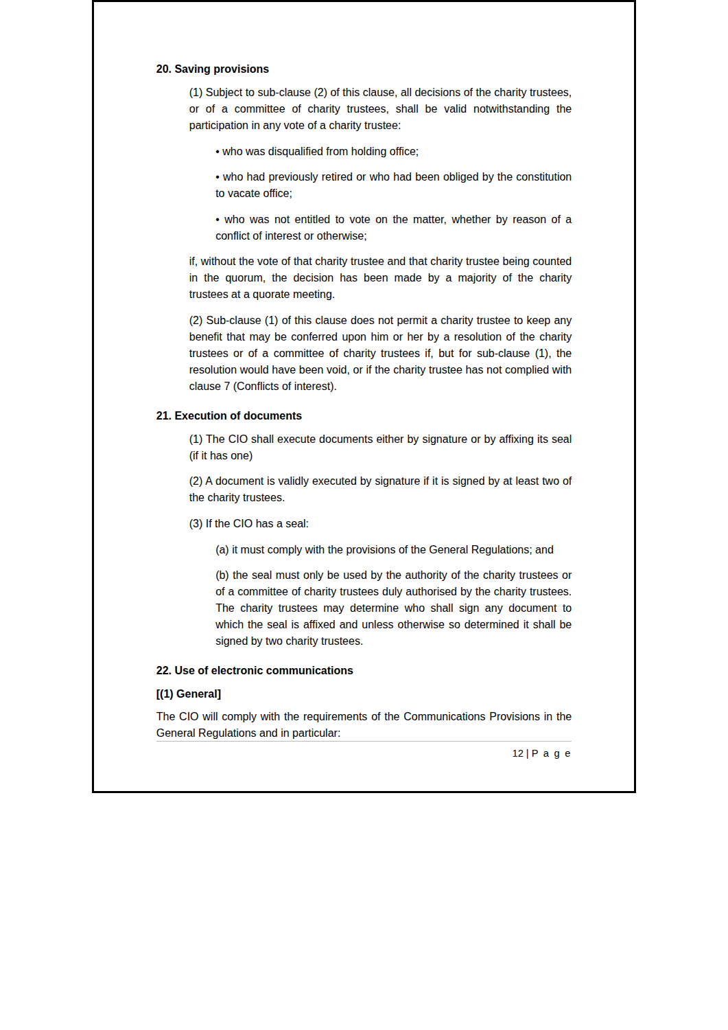20. Saving provisions
(1) Subject to sub-clause (2) of this clause, all decisions of the charity trustees, or of a committee of charity trustees, shall be valid notwithstanding the participation in any vote of a charity trustee:
• who was disqualified from holding office;
• who had previously retired or who had been obliged by the constitution to vacate office;
• who was not entitled to vote on the matter, whether by reason of a conflict of interest or otherwise;
if, without the vote of that charity trustee and that charity trustee being counted in the quorum, the decision has been made by a majority of the charity trustees at a quorate meeting.
(2) Sub-clause (1) of this clause does not permit a charity trustee to keep any benefit that may be conferred upon him or her by a resolution of the charity trustees or of a committee of charity trustees if, but for sub-clause (1), the resolution would have been void, or if the charity trustee has not complied with clause 7 (Conflicts of interest).
21. Execution of documents
(1) The CIO shall execute documents either by signature or by affixing its seal (if it has one)
(2) A document is validly executed by signature if it is signed by at least two of the charity trustees.
(3) If the CIO has a seal:
(a) it must comply with the provisions of the General Regulations; and
(b) the seal must only be used by the authority of the charity trustees or of a committee of charity trustees duly authorised by the charity trustees. The charity trustees may determine who shall sign any document to which the seal is affixed and unless otherwise so determined it shall be signed by two charity trustees.
22. Use of electronic communications
[(1) General]
The CIO will comply with the requirements of the Communications Provisions in the General Regulations and in particular:
12 | P a g e